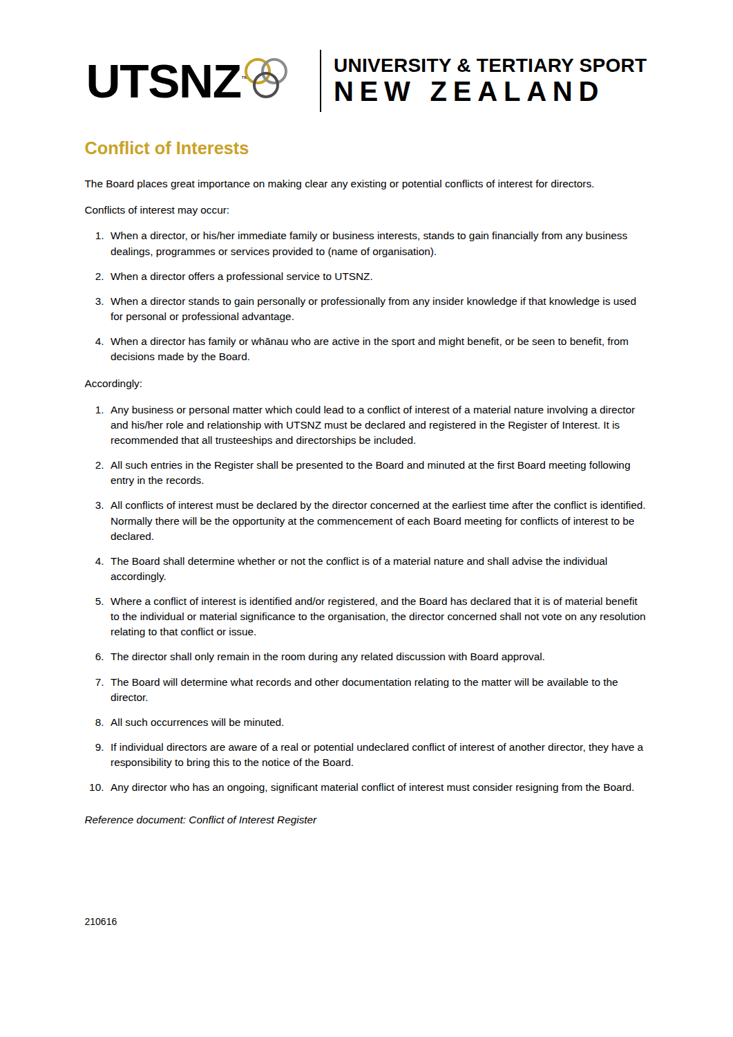UTSNZ™
UNIVERSITY & TERTIARY SPORT
NEW ZEALAND
Conflict of Interests
The Board places great importance on making clear any existing or potential conflicts of interest for directors.
Conflicts of interest may occur:
When a director, or his/her immediate family or business interests, stands to gain financially from any business dealings, programmes or services provided to (name of organisation).
When a director offers a professional service to UTSNZ.
When a director stands to gain personally or professionally from any insider knowledge if that knowledge is used for personal or professional advantage.
When a director has family or whānau who are active in the sport and might benefit, or be seen to benefit, from decisions made by the Board.
Accordingly:
Any business or personal matter which could lead to a conflict of interest of a material nature involving a director and his/her role and relationship with UTSNZ must be declared and registered in the Register of Interest. It is recommended that all trusteeships and directorships be included.
All such entries in the Register shall be presented to the Board and minuted at the first Board meeting following entry in the records.
All conflicts of interest must be declared by the director concerned at the earliest time after the conflict is identified. Normally there will be the opportunity at the commencement of each Board meeting for conflicts of interest to be declared.
The Board shall determine whether or not the conflict is of a material nature and shall advise the individual accordingly.
Where a conflict of interest is identified and/or registered, and the Board has declared that it is of material benefit to the individual or material significance to the organisation, the director concerned shall not vote on any resolution relating to that conflict or issue.
The director shall only remain in the room during any related discussion with Board approval.
The Board will determine what records and other documentation relating to the matter will be available to the director.
All such occurrences will be minuted.
If individual directors are aware of a real or potential undeclared conflict of interest of another director, they have a responsibility to bring this to the notice of the Board.
Any director who has an ongoing, significant material conflict of interest must consider resigning from the Board.
Reference document: Conflict of Interest Register
210616